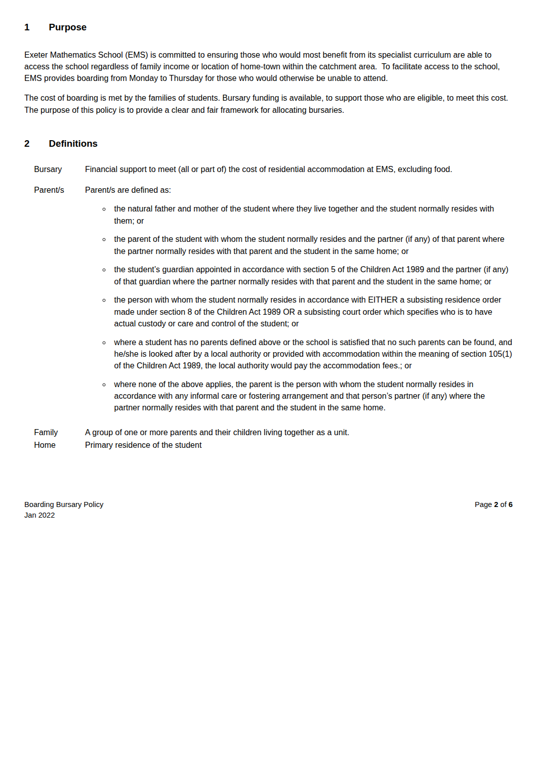1 Purpose
Exeter Mathematics School (EMS) is committed to ensuring those who would most benefit from its specialist curriculum are able to access the school regardless of family income or location of home-town within the catchment area. To facilitate access to the school, EMS provides boarding from Monday to Thursday for those who would otherwise be unable to attend.
The cost of boarding is met by the families of students. Bursary funding is available, to support those who are eligible, to meet this cost. The purpose of this policy is to provide a clear and fair framework for allocating bursaries.
2 Definitions
Bursary
Financial support to meet (all or part of) the cost of residential accommodation at EMS, excluding food.
Parent/s
Parent/s are defined as:
the natural father and mother of the student where they live together and the student normally resides with them; or
the parent of the student with whom the student normally resides and the partner (if any) of that parent where the partner normally resides with that parent and the student in the same home; or
the student’s guardian appointed in accordance with section 5 of the Children Act 1989 and the partner (if any) of that guardian where the partner normally resides with that parent and the student in the same home; or
the person with whom the student normally resides in accordance with EITHER a subsisting residence order made under section 8 of the Children Act 1989 OR a subsisting court order which specifies who is to have actual custody or care and control of the student; or
where a student has no parents defined above or the school is satisfied that no such parents can be found, and he/she is looked after by a local authority or provided with accommodation within the meaning of section 105(1) of the Children Act 1989, the local authority would pay the accommodation fees.; or
where none of the above applies, the parent is the person with whom the student normally resides in accordance with any informal care or fostering arrangement and that person’s partner (if any) where the partner normally resides with that parent and the student in the same home.
Family
A group of one or more parents and their children living together as a unit.
Home
Primary residence of the student
Boarding Bursary Policy
Jan 2022
Page 2 of 6